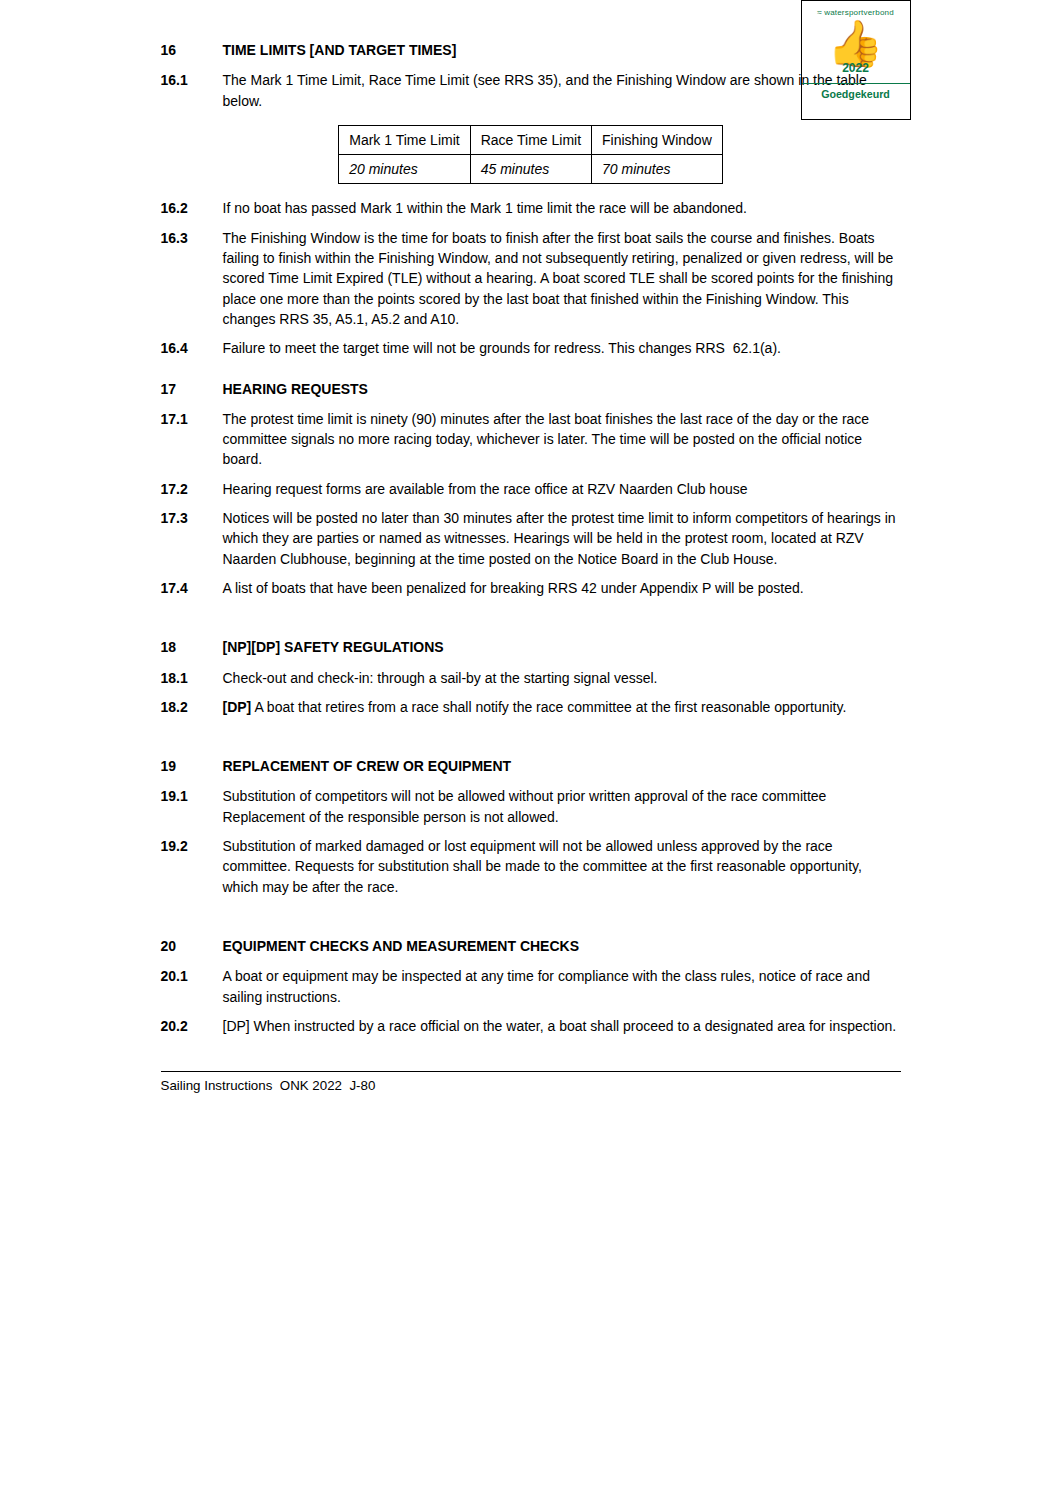≈ watersportverbond
👍
2022
Goedgekeurd
16
TIME LIMITS [AND TARGET TIMES]
16.1
The Mark 1 Time Limit, Race Time Limit (see RRS 35), and the Finishing Window are shown in the table below.
| Mark 1 Time Limit | Race Time Limit | Finishing Window |
| 20 minutes | 45 minutes | 70 minutes |
16.2
If no boat has passed Mark 1 within the Mark 1 time limit the race will be abandoned.
16.3
The Finishing Window is the time for boats to finish after the first boat sails the course and finishes. Boats failing to finish within the Finishing Window, and not subsequently retiring, penalized or given redress, will be scored Time Limit Expired (TLE) without a hearing. A boat scored TLE shall be scored points for the finishing place one more than the points scored by the last boat that finished within the Finishing Window. This changes RRS 35, A5.1, A5.2 and A10.
16.4
Failure to meet the target time will not be grounds for redress. This changes RRS 62.1(a).
17
HEARING REQUESTS
17.1
The protest time limit is ninety (90) minutes after the last boat finishes the last race of the day or the race committee signals no more racing today, whichever is later. The time will be posted on the official notice board.
17.2
Hearing request forms are available from the race office at RZV Naarden Club house
17.3
Notices will be posted no later than 30 minutes after the protest time limit to inform competitors of hearings in which they are parties or named as witnesses. Hearings will be held in the protest room, located at RZV Naarden Clubhouse, beginning at the time posted on the Notice Board in the Club House.
17.4
A list of boats that have been penalized for breaking RRS 42 under Appendix P will be posted.
18
[NP][DP] SAFETY REGULATIONS
18.1
Check-out and check-in: through a sail-by at the starting signal vessel.
18.2
[DP] A boat that retires from a race shall notify the race committee at the first reasonable opportunity.
19
REPLACEMENT OF CREW OR EQUIPMENT
19.1
Substitution of competitors will not be allowed without prior written approval of the race committee Replacement of the responsible person is not allowed.
19.2
Substitution of marked damaged or lost equipment will not be allowed unless approved by the race committee. Requests for substitution shall be made to the committee at the first reasonable opportunity, which may be after the race.
20
EQUIPMENT CHECKS AND MEASUREMENT CHECKS
20.1
A boat or equipment may be inspected at any time for compliance with the class rules, notice of race and sailing instructions.
20.2
[DP] When instructed by a race official on the water, a boat shall proceed to a designated area for inspection.
Sailing Instructions ONK 2022 J-80